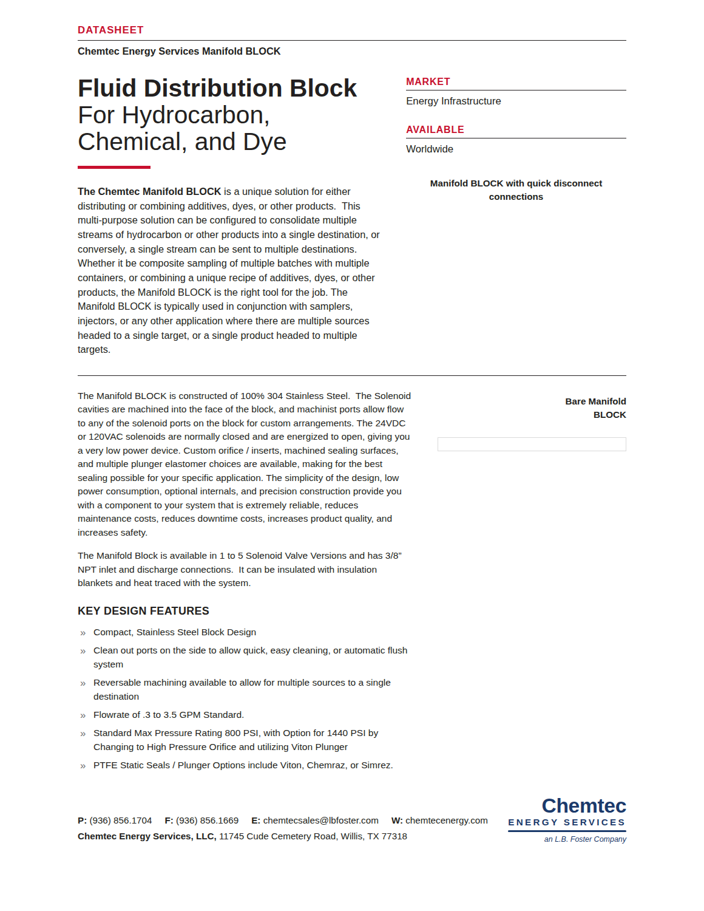DATASHEET
Chemtec Energy Services Manifold BLOCK
Fluid Distribution Block
For Hydrocarbon,
Chemical, and Dye
The Chemtec Manifold BLOCK is a unique solution for either distributing or combining additives, dyes, or other products. This multi-purpose solution can be configured to consolidate multiple streams of hydrocarbon or other products into a single destination, or conversely, a single stream can be sent to multiple destinations. Whether it be composite sampling of multiple batches with multiple containers, or combining a unique recipe of additives, dyes, or other products, the Manifold BLOCK is the right tool for the job. The Manifold BLOCK is typically used in conjunction with samplers, injectors, or any other application where there are multiple sources headed to a single target, or a single product headed to multiple targets.
MARKET
Energy Infrastructure
AVAILABLE
Worldwide
Manifold BLOCK with quick disconnect connections
The Manifold BLOCK is constructed of 100% 304 Stainless Steel. The Solenoid cavities are machined into the face of the block, and machinist ports allow flow to any of the solenoid ports on the block for custom arrangements. The 24VDC or 120VAC solenoids are normally closed and are energized to open, giving you a very low power device. Custom orifice / inserts, machined sealing surfaces, and multiple plunger elastomer choices are available, making for the best sealing possible for your specific application. The simplicity of the design, low power consumption, optional internals, and precision construction provide you with a component to your system that is extremely reliable, reduces maintenance costs, reduces downtime costs, increases product quality, and increases safety.
The Manifold Block is available in 1 to 5 Solenoid Valve Versions and has 3/8” NPT inlet and discharge connections. It can be insulated with insulation blankets and heat traced with the system.
KEY DESIGN FEATURES
Compact, Stainless Steel Block Design
Clean out ports on the side to allow quick, easy cleaning, or automatic flush system
Reversable machining available to allow for multiple sources to a single destination
Flowrate of .3 to 3.5 GPM Standard.
Standard Max Pressure Rating 800 PSI, with Option for 1440 PSI by Changing to High Pressure Orifice and utilizing Viton Plunger
PTFE Static Seals / Plunger Options include Viton, Chemraz, or Simrez.
Bare Manifold
BLOCK
P: (936) 856.1704 F: (936) 856.1669 E: chemtecsales@lbfoster.com W: chemtecenergy.com
Chemtec Energy Services, LLC, 11745 Cude Cemetery Road, Willis, TX 77318
Chemtec
ENERGY SERVICES
an L.B. Foster Company